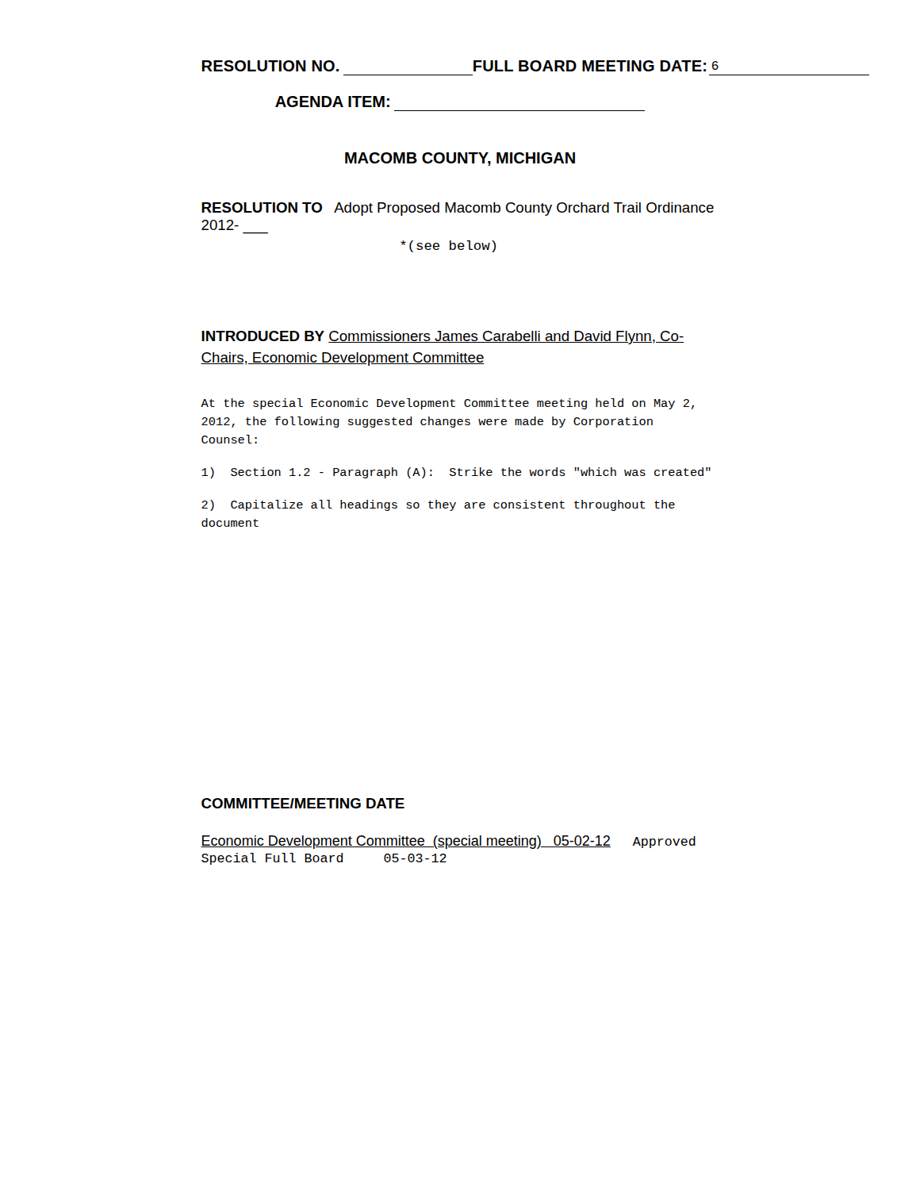6
RESOLUTION NO.
FULL BOARD MEETING DATE:
AGENDA ITEM:
MACOMB COUNTY, MICHIGAN
RESOLUTION TO Adopt Proposed Macomb County Orchard Trail Ordinance 2012- ___
*(see below)
INTRODUCED BY Commissioners James Carabelli and David Flynn, Co-Chairs, Economic Development Committee
At the special Economic Development Committee meeting held on May 2, 2012, the following suggested changes were made by Corporation Counsel:
1) Section 1.2 - Paragraph (A): Strike the words "which was created"
2) Capitalize all headings so they are consistent throughout the document
COMMITTEE/MEETING DATE
Economic Development Committee (special meeting) 05-02-12 Approved
Special Full Board 05-03-12